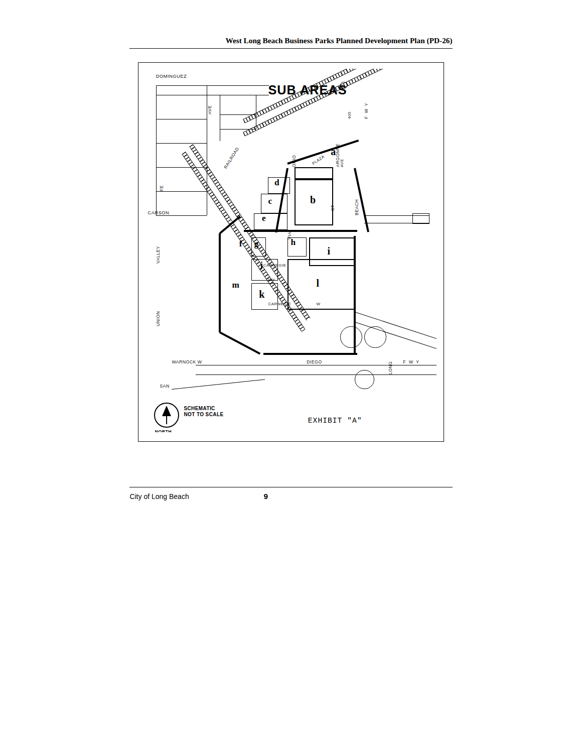West Long Beach Business Parks Planned Development Plan (PD-26)
SUB AREAS
DOMINGUEZ
AVE
FE
CARSON
VALLEY
UNION
WARNOCK W
SAN
RAILROAD
F W Y
BEACH
DIEGO
F W Y
LONG
405
OHIO
ARGONNE
AVE
ST
VIA
CARNEGIE
WY
CARNEGIE
W
PLAZA
b
d
c
e
a
g
f
h
i
j
k
l
m
SCHEMATIC
NOT TO SCALE
NORTH
EXHIBIT "A"
City of Long Beach 9